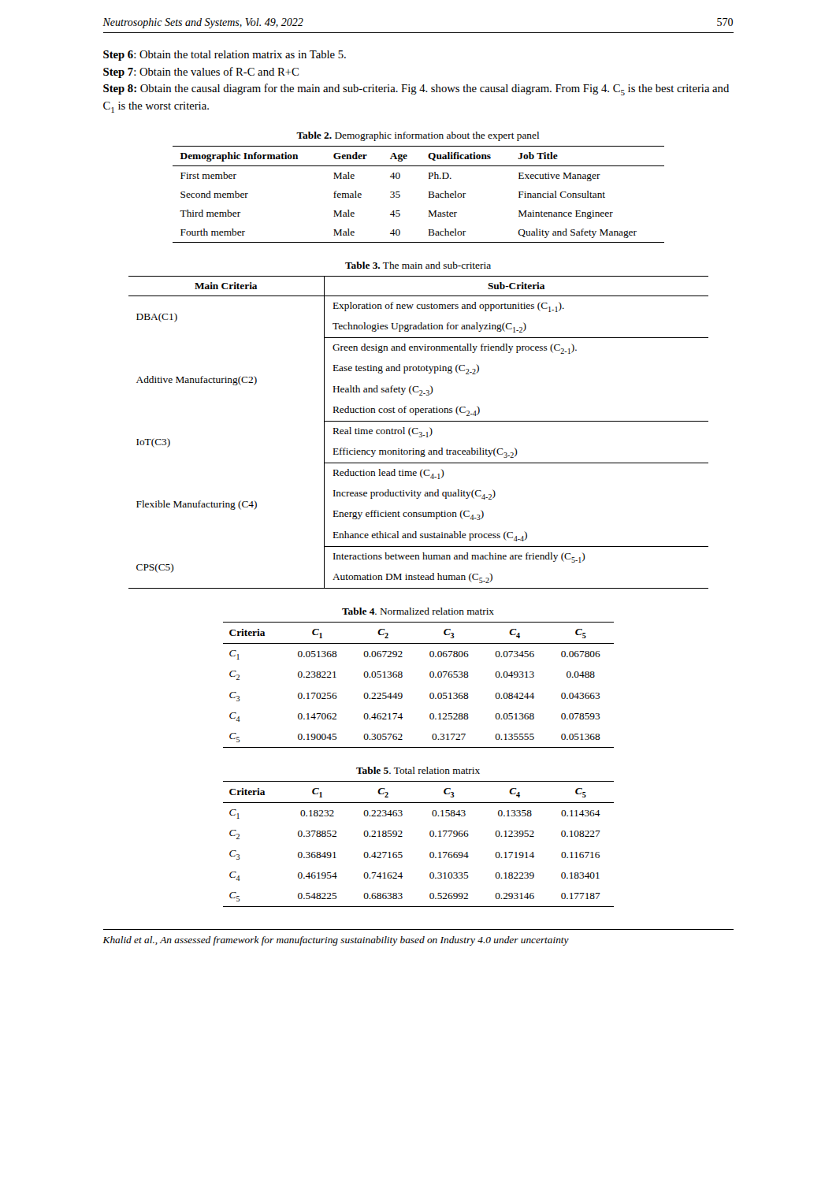Neutrosophic Sets and Systems, Vol. 49, 2022 570
Step 6: Obtain the total relation matrix as in Table 5.
Step 7: Obtain the values of R-C and R+C
Step 8: Obtain the causal diagram for the main and sub-criteria. Fig 4. shows the causal diagram. From Fig 4. C5 is the best criteria and C1 is the worst criteria.
Table 2. Demographic information about the expert panel
| Demographic Information | Gender | Age | Qualifications | Job Title |
| --- | --- | --- | --- | --- |
| First member | Male | 40 | Ph.D. | Executive Manager |
| Second member | female | 35 | Bachelor | Financial Consultant |
| Third member | Male | 45 | Master | Maintenance Engineer |
| Fourth member | Male | 40 | Bachelor | Quality and Safety Manager |
Table 3. The main and sub-criteria
| Main Criteria | Sub-Criteria |
| --- | --- |
| DBA(C1) | Exploration of new customers and opportunities (C 1-1 ). |
| Technologies Upgradation for analyzing(C 1-2 ) |
| Additive Manufacturing(C2) | Green design and environmentally friendly process (C 2-1 ). |
| Ease testing and prototyping (C 2-2 ) |
| Health and safety (C 2-3 ) |
| Reduction cost of operations (C 2-4 ) |
| IoT(C3) | Real time control (C 3-1 ) |
| Efficiency monitoring and traceability(C 3-2 ) |
| Flexible Manufacturing (C4) | Reduction lead time (C 4-1 ) |
| Increase productivity and quality(C 4-2 ) |
| Energy efficient consumption (C 4-3 ) |
| Enhance ethical and sustainable process (C 4-4 ) |
| CPS(C5) | Interactions between human and machine are friendly (C 5-1 ) |
| Automation DM instead human (C 5-2 ) |
Table 4 . Normalized relation matrix
| Criteria | C 1 | C 2 | C 3 | C 4 | C 5 |
| --- | --- | --- | --- | --- | --- |
| C 1 | 0.051368 | 0.067292 | 0.067806 | 0.073456 | 0.067806 |
| C 2 | 0.238221 | 0.051368 | 0.076538 | 0.049313 | 0.0488 |
| C 3 | 0.170256 | 0.225449 | 0.051368 | 0.084244 | 0.043663 |
| C 4 | 0.147062 | 0.462174 | 0.125288 | 0.051368 | 0.078593 |
| C 5 | 0.190045 | 0.305762 | 0.31727 | 0.135555 | 0.051368 |
Table 5 . Total relation matrix
| Criteria | C 1 | C 2 | C 3 | C 4 | C 5 |
| --- | --- | --- | --- | --- | --- |
| C 1 | 0.18232 | 0.223463 | 0.15843 | 0.13358 | 0.114364 |
| C 2 | 0.378852 | 0.218592 | 0.177966 | 0.123952 | 0.108227 |
| C 3 | 0.368491 | 0.427165 | 0.176694 | 0.171914 | 0.116716 |
| C 4 | 0.461954 | 0.741624 | 0.310335 | 0.182239 | 0.183401 |
| C 5 | 0.548225 | 0.686383 | 0.526992 | 0.293146 | 0.177187 |
Khalid et al., An assessed framework for manufacturing sustainability based on Industry 4.0 under uncertainty